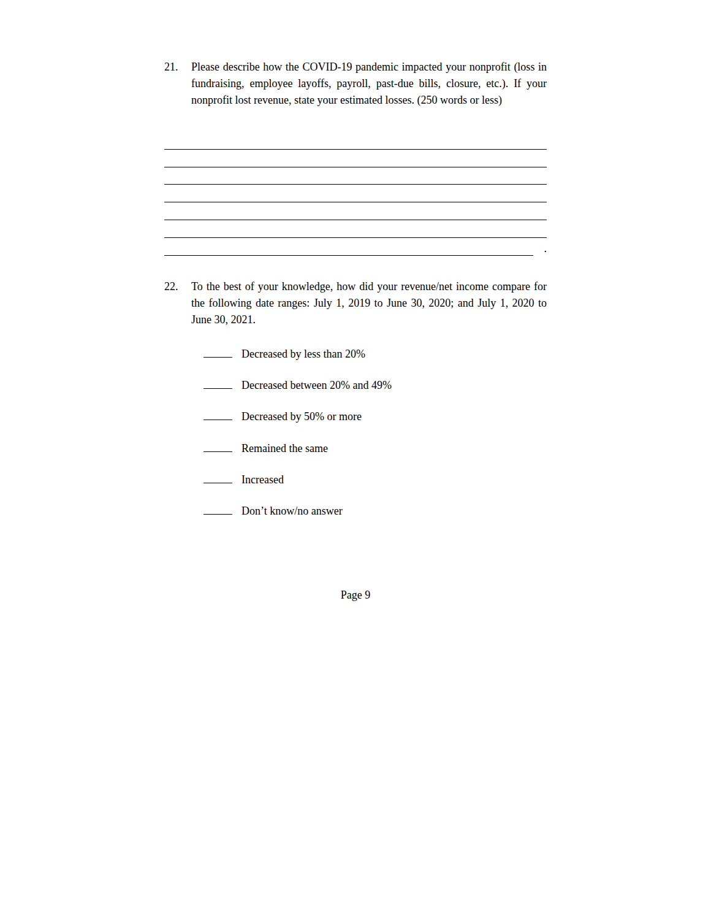Please describe how the COVID-19 pandemic impacted your nonprofit (loss in fundraising, employee layoffs, payroll, past-due bills, closure, etc.). If your nonprofit lost revenue, state your estimated losses. (250 words or less)
.
To the best of your knowledge, how did your revenue/net income compare for the following date ranges: July 1, 2019 to June 30, 2020; and July 1, 2020 to June 30, 2021.
Decreased by less than 20%
Decreased between 20% and 49%
Decreased by 50% or more
Remained the same
Increased
Don’t know/no answer
Page 9